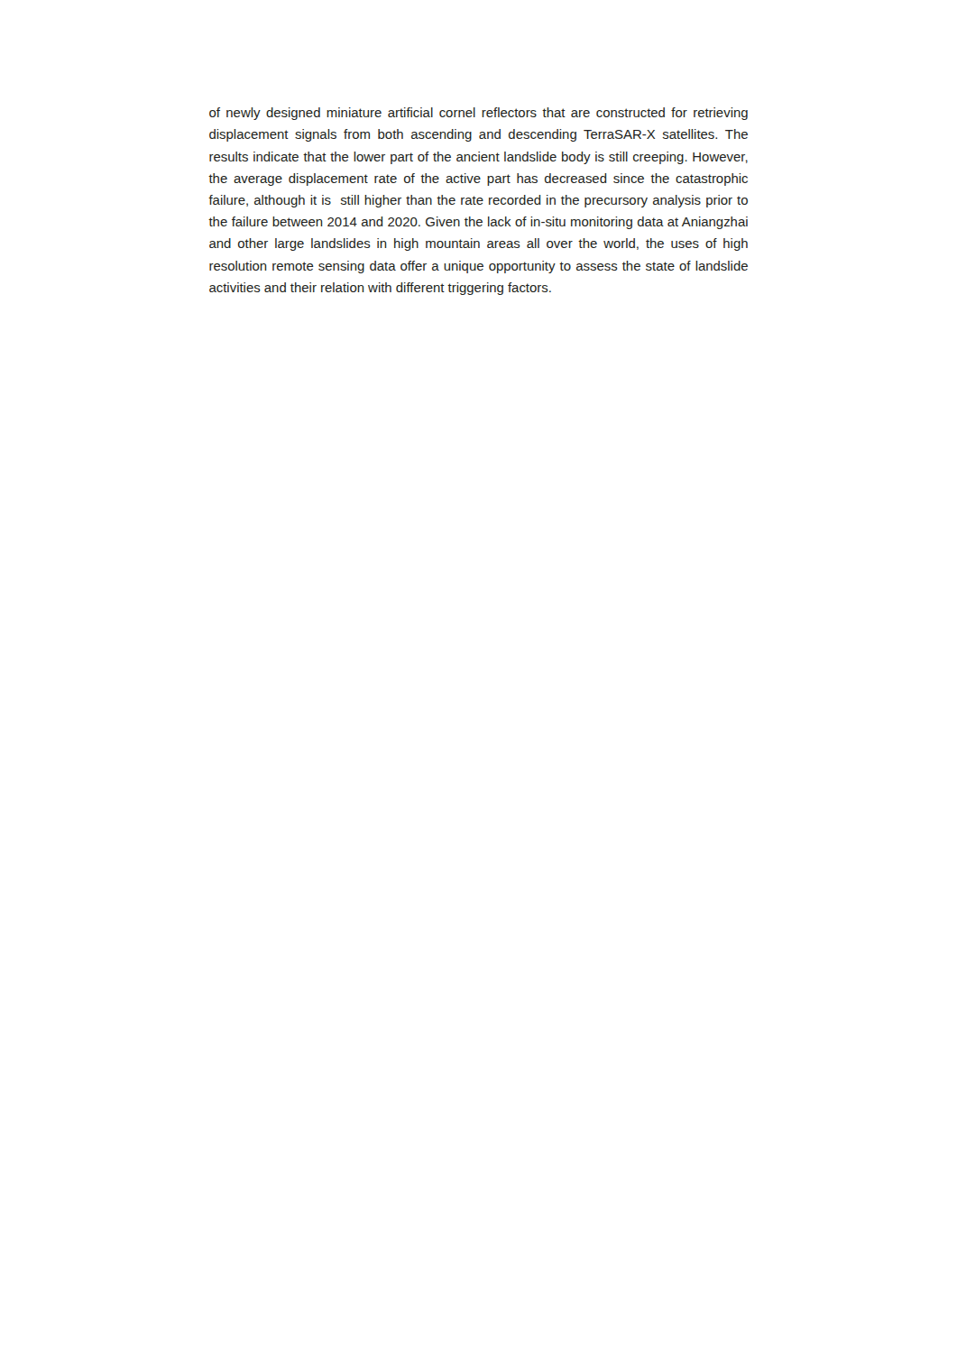of newly designed miniature artificial cornel reflectors that are constructed for retrieving displacement signals from both ascending and descending TerraSAR-X satellites. The results indicate that the lower part of the ancient landslide body is still creeping. However, the average displacement rate of the active part has decreased since the catastrophic failure, although it is still higher than the rate recorded in the precursory analysis prior to the failure between 2014 and 2020. Given the lack of in-situ monitoring data at Aniangzhai and other large landslides in high mountain areas all over the world, the uses of high resolution remote sensing data offer a unique opportunity to assess the state of landslide activities and their relation with different triggering factors.